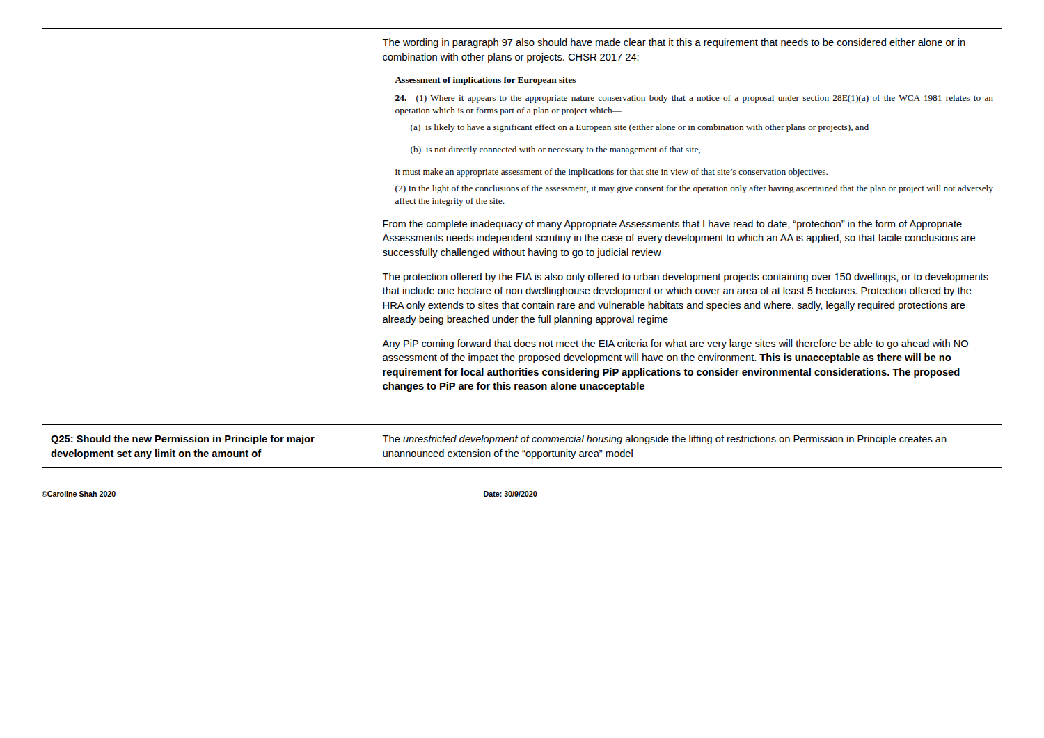| | The wording in paragraph 97 also should have made clear that it this a requirement that needs to be considered either alone or in combination with other plans or projects. CHSR 2017 24: Assessment of implications for European sites 24. —(1) Where it appears to the appropriate nature conservation body that a notice of a proposal under section 28E(1)(a) of the WCA 1981 relates to an operation which is or forms part of a plan or project which— (a) is likely to have a significant effect on a European site (either alone or in combination with other plans or projects), and (b) is not directly connected with or necessary to the management of that site, it must make an appropriate assessment of the implications for that site in view of that site’s conservation objectives. (2) In the light of the conclusions of the assessment, it may give consent for the operation only after having ascertained that the plan or project will not adversely affect the integrity of the site. From the complete inadequacy of many Appropriate Assessments that I have read to date, “protection” in the form of Appropriate Assessments needs independent scrutiny in the case of every development to which an AA is applied, so that facile conclusions are successfully challenged without having to go to judicial review The protection offered by the EIA is also only offered to urban development projects containing over 150 dwellings, or to developments that include one hectare of non dwellinghouse development or which cover an area of at least 5 hectares. Protection offered by the HRA only extends to sites that contain rare and vulnerable habitats and species and where, sadly, legally required protections are already being breached under the full planning approval regime Any PiP coming forward that does not meet the EIA criteria for what are very large sites will therefore be able to go ahead with NO assessment of the impact the proposed development will have on the environment. This is unacceptable as there will be no requirement for local authorities considering PiP applications to consider environmental considerations. The proposed changes to PiP are for this reason alone unacceptable |
| Q25: Should the new Permission in Principle for major development set any limit on the amount of | The unrestricted development of commercial housing alongside the lifting of restrictions on Permission in Principle creates an unannounced extension of the “opportunity area” model |
©Caroline Shah 2020
Date: 30/9/2020